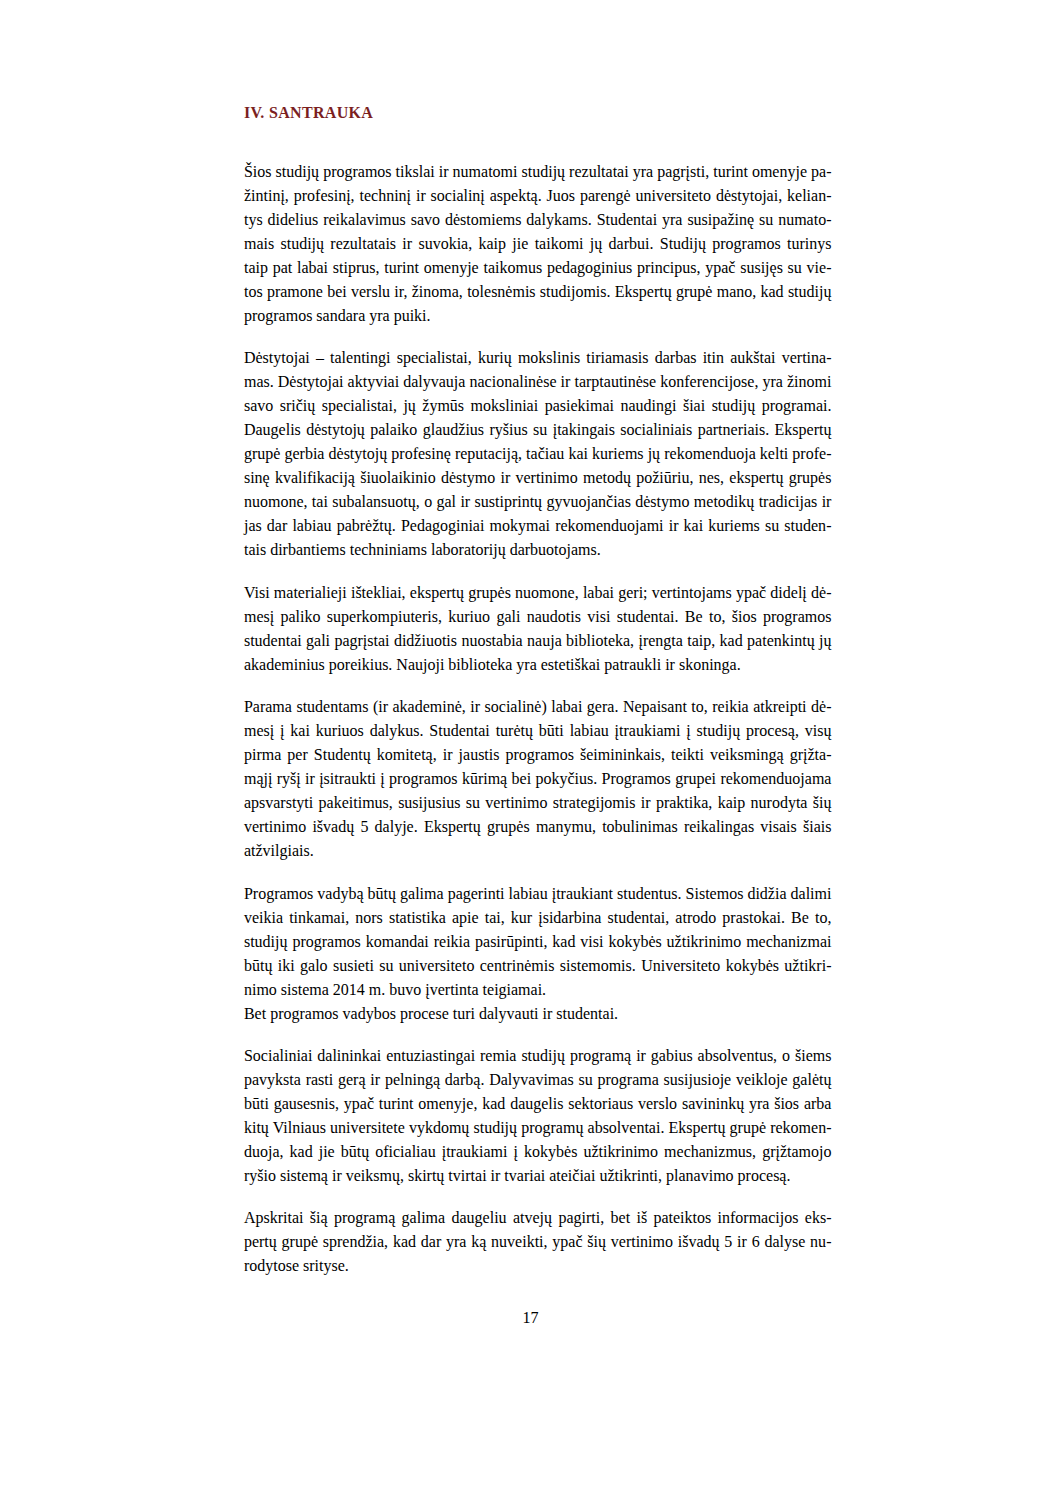IV. SANTRAUKA
Šios studijų programos tikslai ir numatomi studijų rezultatai yra pagrįsti, turint omenyje pažintinį, profesinį, techninį ir socialinį aspektą. Juos parengė universiteto dėstytojai, keliantys didelius reikalavimus savo dėstomiems dalykams. Studentai yra susipažinę su numatomais studijų rezultatais ir suvokia, kaip jie taikomi jų darbui. Studijų programos turinys taip pat labai stiprus, turint omenyje taikomus pedagoginius principus, ypač susijęs su vietos pramone bei verslu ir, žinoma, tolesnėmis studijomis. Ekspertų grupė mano, kad studijų programos sandara yra puiki.
Dėstytojai – talentingi specialistai, kurių mokslinis tiriamasis darbas itin aukštai vertinamas. Dėstytojai aktyviai dalyvauja nacionalinėse ir tarptautinėse konferencijose, yra žinomi savo sričių specialistai, jų žymūs moksliniai pasiekimai naudingi šiai studijų programai. Daugelis dėstytojų palaiko glaudžius ryšius su įtakingais socialiniais partneriais. Ekspertų grupė gerbia dėstytojų profesinę reputaciją, tačiau kai kuriems jų rekomenduoja kelti profesinę kvalifikaciją šiuolaikinio dėstymo ir vertinimo metodų požiūriu, nes, ekspertų grupės nuomone, tai subalansuotų, o gal ir sustiprintų gyvuojančias dėstymo metodikų tradicijas ir jas dar labiau pabrėžtų. Pedagoginiai mokymai rekomenduojami ir kai kuriems su studentais dirbantiems techniniams laboratorijų darbuotojams.
Visi materialieji ištekliai, ekspertų grupės nuomone, labai geri; vertintojams ypač didelį dėmesį paliko superkompiuteris, kuriuo gali naudotis visi studentai. Be to, šios programos studentai gali pagrįstai didžiuotis nuostabia nauja biblioteka, įrengta taip, kad patenkintų jų akademinius poreikius. Naujoji biblioteka yra estetiškai patraukli ir skoninga.
Parama studentams (ir akademinė, ir socialinė) labai gera. Nepaisant to, reikia atkreipti dėmesį į kai kuriuos dalykus. Studentai turėtų būti labiau įtraukiami į studijų procesą, visų pirma per Studentų komitetą, ir jaustis programos šeimininkais, teikti veiksmingą grįžtamąjį ryšį ir įsitraukti į programos kūrimą bei pokyčius. Programos grupei rekomenduojama apsvarstyti pakeitimus, susijusius su vertinimo strategijomis ir praktika, kaip nurodyta šių vertinimo išvadų 5 dalyje. Ekspertų grupės manymu, tobulinimas reikalingas visais šiais atžvilgiais.
Programos vadybą būtų galima pagerinti labiau įtraukiant studentus. Sistemos didžia dalimi veikia tinkamai, nors statistika apie tai, kur įsidarbina studentai, atrodo prastokai. Be to, studijų programos komandai reikia pasirūpinti, kad visi kokybės užtikrinimo mechanizmai būtų iki galo susieti su universiteto centrinėmis sistemomis. Universiteto kokybės užtikrinimo sistema 2014 m. buvo įvertinta teigiamai.
Bet programos vadybos procese turi dalyvauti ir studentai.
Socialiniai dalininkai entuziastingai remia studijų programą ir gabius absolventus, o šiems pavyksta rasti gerą ir pelningą darbą. Dalyvavimas su programa susijusioje veikloje galėtų būti gausesnis, ypač turint omenyje, kad daugelis sektoriaus verslo savininkų yra šios arba kitų Vilniaus universitete vykdomų studijų programų absolventai. Ekspertų grupė rekomenduoja, kad jie būtų oficialiau įtraukiami į kokybės užtikrinimo mechanizmus, grįžtamojo ryšio sistemą ir veiksmų, skirtų tvirtai ir tvariai ateičiai užtikrinti, planavimo procesą.
Apskritai šią programą galima daugeliu atvejų pagirti, bet iš pateiktos informacijos ekspertų grupė sprendžia, kad dar yra ką nuveikti, ypač šių vertinimo išvadų 5 ir 6 dalyse nurodytose srityse.
17